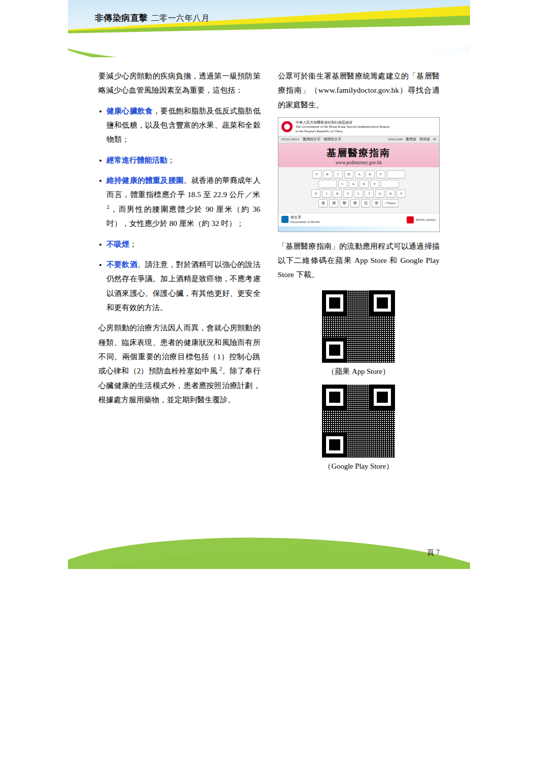非傳染病直擊二零一六年八月
要減少心房顫動的疾病負擔，透過第一級預防策略減少心血管風險因素至為重要，這包括：
健康心臟飲食，要低飽和脂肪及低反式脂肪低鹽和低糖，以及包含豐富的水果、蔬菜和全穀物類；
經常進行體能活動；
維持健康的體重及腰圍。就香港的華裔成年人而言，體重指標應介乎 18.5 至 22.9 公斤／米 2，而男性的腰圍應體少於 90 厘米（約 36 吋），女性應少於 80 厘米（約 32 吋）；
不吸煙；
不要飲酒。請注意，對於酒精可以強心的說法仍然存在爭議。加上酒精是致癌物，不應考慮以酒來護心。保護心臟，有其他更好、更安全和更有效的方法。
心房顫動的治療方法因人而異，會就心房顫動的種類、臨床表現、患者的健康狀況和風險而有所不同。兩個重要的治療目標包括（1）控制心跳或心律和（2）預防血栓栓塞如中風 2。除了奉行心臟健康的生活模式外，患者應按照治療計劃，根據處方服用藥物，並定期到醫生覆診。
公眾可於衞生署基層醫療統籌處建立的「基層醫療指南」（www.familydoctor.gov.hk）尋找合適的家庭醫生。
中華人民共和國香港特別行政區政府
The Government of the Hong Kong Special Administrative Region
of the People's Republic of China
TEXT ONLY 繁體純文字 簡體純文字
ENGLISH 繁體版 简体版✉
基層醫療指南
www.pcdirectory.gov.hk
P
R
I
M
A
R
Y
C
A
R
E
D
I
R
E
C
T
O
R
Y
基
層
醫
療
指
南
⏎Enter
衞生署
Department of Health
HONG KONG
「基層醫療指南」的流動應用程式可以通過掃描以下二維條碼在蘋果 App Store 和 Google Play Store 下載。
（蘋果 App Store）
（Google Play Store）
頁 7